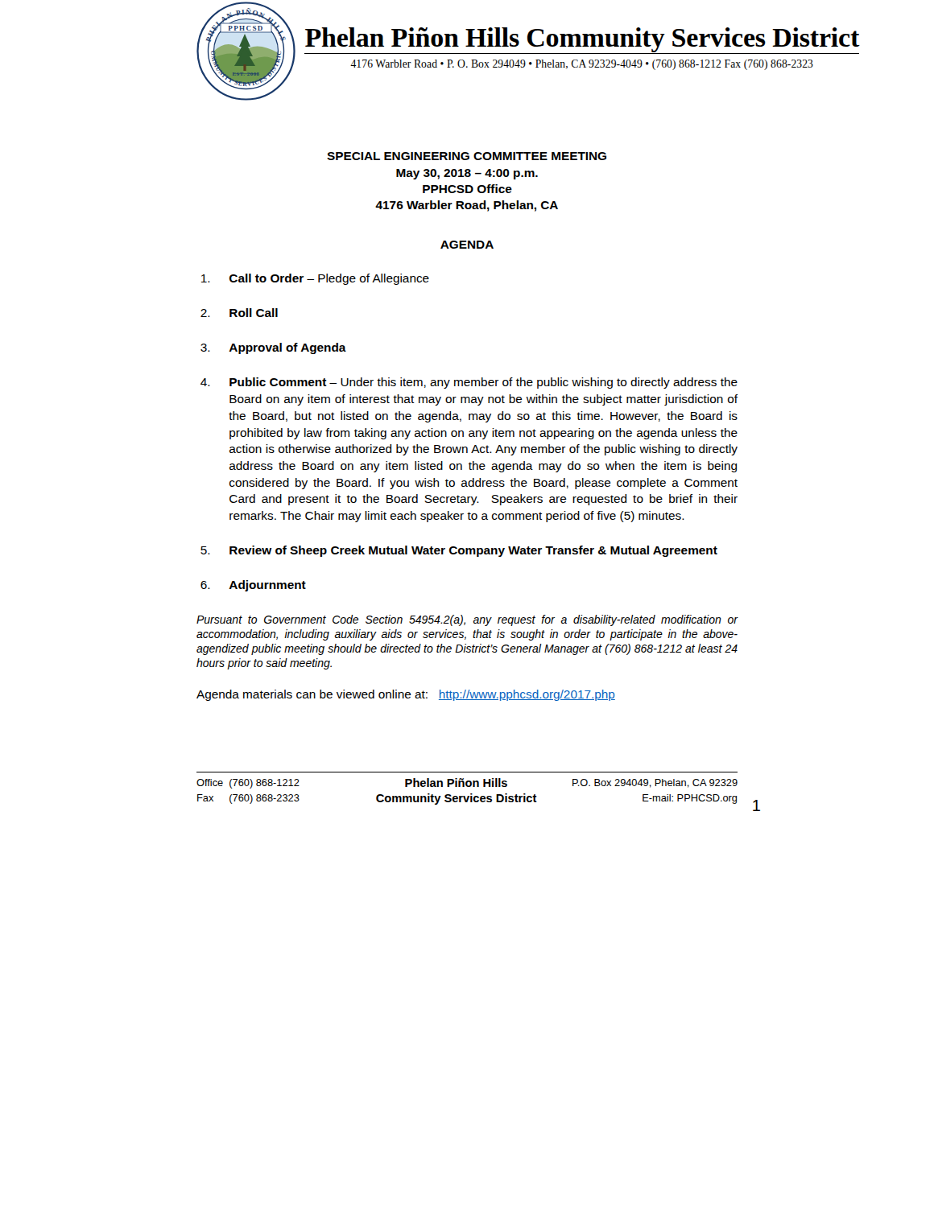PHELAN PIÑON HILLS COMMUNITY SERVICES DISTRICT PPHCSD EST. 2008
Phelan Piñon Hills Community Services District
4176 Warbler Road • P. O. Box 294049 • Phelan, CA 92329-4049 • (760) 868-1212 Fax (760) 868-2323
SPECIAL ENGINEERING COMMITTEE MEETING
May 30, 2018 – 4:00 p.m.
PPHCSD Office
4176 Warbler Road, Phelan, CA
AGENDA
Call to Order – Pledge of Allegiance
Roll Call
Approval of Agenda
Public Comment – Under this item, any member of the public wishing to directly address the Board on any item of interest that may or may not be within the subject matter jurisdiction of the Board, but not listed on the agenda, may do so at this time. However, the Board is prohibited by law from taking any action on any item not appearing on the agenda unless the action is otherwise authorized by the Brown Act. Any member of the public wishing to directly address the Board on any item listed on the agenda may do so when the item is being considered by the Board. If you wish to address the Board, please complete a Comment Card and present it to the Board Secretary. Speakers are requested to be brief in their remarks. The Chair may limit each speaker to a comment period of five (5) minutes.
Review of Sheep Creek Mutual Water Company Water Transfer & Mutual Agreement
Adjournment
Pursuant to Government Code Section 54954.2(a), any request for a disability-related modification or accommodation, including auxiliary aids or services, that is sought in order to participate in the above-agendized public meeting should be directed to the District’s General Manager at (760) 868-1212 at least 24 hours prior to said meeting.
Agenda materials can be viewed online at: http://www.pphcsd.org/2017.php
| Office (760) 868-1212 | Phelan Piñon Hills | P.O. Box 294049, Phelan, CA 92329 |
| Fax (760) 868-2323 | Community Services District | E-mail: PPHCSD.org |
1